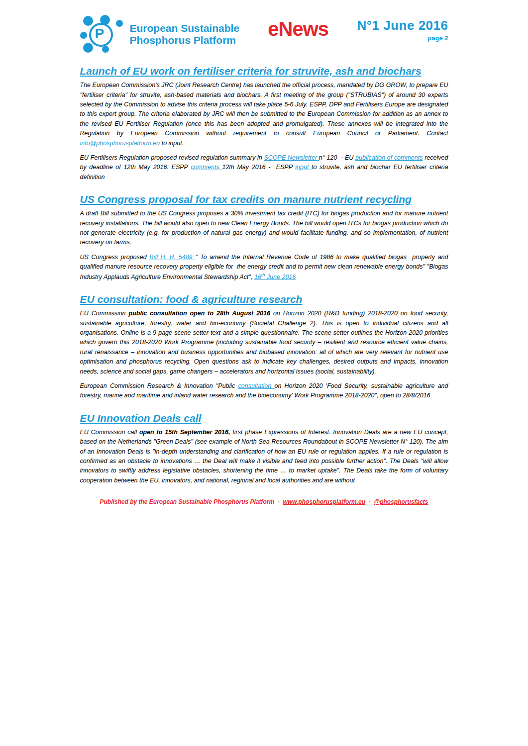P
European Sustainable
Phosphorus Platform
eNews
N°1 June 2016
page 2
Launch of EU work on fertiliser criteria for struvite, ash and biochars
The European Commission's JRC (Joint Research Centre) has launched the official process, mandated by DG GROW, to prepare EU "fertiliser criteria" for struvite, ash-based materials and biochars. A first meeting of the group ("STRUBIAS") of around 30 experts selected by the Commission to advise this criteria process will take place 5-6 July. ESPP, DPP and Fertilisers Europe are designated to this expert group. The criteria elaborated by JRC will then be submitted to the European Commission for addition as an annex to the revised EU Fertiliser Regulation (once this has been adopted and promulgated). These annexes will be integrated into the Regulation by European Commission without requirement to consult European Council or Parliament. Contact info@phosphorusplatform.eu to input.
EU Fertilisers Regulation proposed revised regulation summary in SCOPE Newsletter n° 120 - EU publication of comments received by deadline of 12th May 2016: ESPP comments 12th May 2016 - ESPP input to struvite, ash and biochar EU fertiliser criteria definition
US Congress proposal for tax credits on manure nutrient recycling
A draft Bill submitted to the US Congress proposes a 30% investment tax credit (ITC) for biogas production and for manure nutrient recovery installations. The bill would also open to new Clean Energy Bonds. The bill would open ITCs for biogas production which do not generate electricity (e.g. for production of natural gas energy) and would facilitate funding, and so implementation, of nutrient recovery on farms.
US Congress proposed Bill H. R. 5489 " To amend the Internal Revenue Code of 1986 to make qualified biogas property and qualified manure resource recovery property eligible for the energy credit and to permit new clean renewable energy bonds" "Biogas Industry Applauds Agriculture Environmental Stewardship Act", 16th June 2016
EU consultation: food & agriculture research
EU Commission public consultation open to 28th August 2016 on Horizon 2020 (R&D funding) 2018-2020 on food security, sustainable agriculture, forestry, water and bio-economy (Societal Challenge 2). This is open to individual citizens and all organisations. Online is a 9-page scene setter text and a simple questionnaire. The scene setter outlines the Horizon 2020 priorities which govern this 2018-2020 Work Programme (including sustainable food security – resilient and resource efficient value chains, rural renaissance – innovation and business opportunities and biobased innovation: all of which are very relevant for nutrient use optimisation and phosphorus recycling. Open questions ask to indicate key challenges, desired outputs and impacts, innovation needs, science and social gaps, game changers – accelerators and horizontal issues (social, sustainability).
European Commission Research & Innovation "Public consultation on Horizon 2020 'Food Security, sustainable agriculture and forestry, marine and maritime and inland water research and the bioeconomy' Work Programme 2018-2020", open to 28/8/2016
EU Innovation Deals call
EU Commission call open to 15th September 2016, first phase Expressions of Interest. Innovation Deals are a new EU concept, based on the Netherlands "Green Deals" (see example of North Sea Resources Roundabout in SCOPE Newsletter N° 120). The aim of an Innovation Deals is "in-depth understanding and clarification of how an EU rule or regulation applies. If a rule or regulation is confirmed as an obstacle to innovations … the Deal will make it visible and feed into possible further action". The Deals "will allow innovators to swiftly address legislative obstacles, shortening the time … to market uptake". The Deals take the form of voluntary cooperation between the EU, innovators, and national, regional and local authorities and are without
Published by the European Sustainable Phosphorus Platform - www.phosphorusplatform.eu - @phosphorusfacts